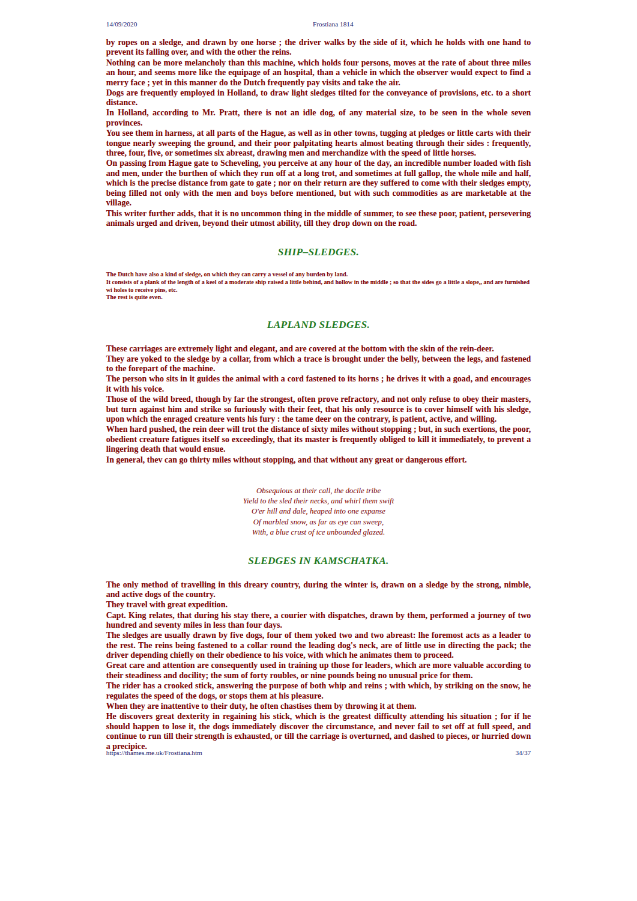14/09/2020 Frostiana 1814
by ropes on a sledge, and drawn by one horse ; the driver walks by the side of it, which he holds with one hand to prevent its falling over, and with the other the reins.
Nothing can be more melancholy than this machine, which holds four persons, moves at the rate of about three miles an hour, and seems more like the equipage of an hospital, than a vehicle in which the observer would expect to find a merry face ; yet in this manner do the Dutch frequently pay visits and take the air.
Dogs are frequently employed in Holland, to draw light sledges tilted for the conveyance of provisions, etc. to a short distance.
In Holland, according to Mr. Pratt, there is not an idle dog, of any material size, to be seen in the whole seven provinces.
You see them in harness, at all parts of the Hague, as well as in other towns, tugging at pledges or little carts with their tongue nearly sweeping the ground, and their poor palpitating hearts almost beating through their sides : frequently, three, four, five, or sometimes six abreast, drawing men and merchandize with the speed of little horses.
On passing from Hague gate to Scheveling, you perceive at any hour of the day, an incredible number loaded with fish and men, under the burthen of which they run off at a long trot, and sometimes at full gallop, the whole mile and half, which is the precise distance from gate to gate ; nor on their return are they suffered to come with their sledges empty, being filled not only with the men and boys before mentioned, but with such commodities as are marketable at the village.
This writer further adds, that it is no uncommon thing in the middle of summer, to see these poor, patient, persevering animals urged and driven, beyond their utmost ability, till they drop down on the road.
SHIP–SLEDGES.
The Dutch have also a kind of sledge, on which they can carry a vessel of any burden by land.
It consists of a plank of the length of a keel of a moderate ship raised a little behind, and hollow in the middle ; so that the sides go a little a slope,, and are furnished wi holes to receive pins, etc.
The rest is quite even.
LAPLAND SLEDGES.
These carriages are extremely light and elegant, and are covered at the bottom with the skin of the rein-deer.
They are yoked to the sledge by a collar, from which a trace is brought under the belly, between the legs, and fastened to the forepart of the machine.
The person who sits in it guides the animal with a cord fastened to its horns ; he drives it with a goad, and encourages it with his voice.
Those of the wild breed, though by far the strongest, often prove refractory, and not only refuse to obey their masters, but turn against him and strike so furiously with their feet, that his only resource is to cover himself with his sledge, upon which the enraged creature vents his fury : the tame deer on the contrary, is patient, active, and willing.
When hard pushed, the rein deer will trot the distance of sixty miles without stopping ; but, in such exertions, the poor, obedient creature fatigues itself so exceedingly, that its master is frequently obliged to kill it immediately, to prevent a lingering death that would ensue.
In general, thev can go thirty miles without stopping, and that without any great or dangerous effort.
Obsequious at their call, the docile tribe
Yield to the sled their necks, and whirl them swift
O'er hill and dale, heaped into one expanse
Of marbled snow, as far as eye can sweep,
With, a blue crust of ice unbounded glazed.
SLEDGES IN KAMSCHATKA.
The only method of travelling in this dreary country, during the winter is, drawn on a sledge by the strong, nimble, and active dogs of the country.
They travel with great expedition.
Capt. King relates, that during his stay there, a courier with dispatches, drawn by them, performed a journey of two hundred and seventy miles in less than four days.
The sledges are usually drawn by five dogs, four of them yoked two and two abreast: lhe foremost acts as a leader to the rest. The reins being fastened to a collar round the leading dog's neck, are of little use in directing the pack; the driver depending chiefly on their obedience to his voice, with which he animates them to proceed.
Great care and attention are consequently used in training up those for leaders, which are more valuable according to their steadiness and docility; the sum of forty roubles, or nine pounds being no unusual price for them.
The rider has a crooked stick, answering the purpose of both whip and reins ; with which, by striking on the snow, he regulates the speed of the dogs, or stops them at his pleasure.
When they are inattentive to their duty, he often chastises them by throwing it at them.
He discovers great dexterity in regaining his stick, which is the greatest difficulty attending his situation ; for if he should happen to lose it, the dogs immediately discover the circumstance, and never fail to set off at full speed, and continue to run till their strength is exhausted, or till the carriage is overturned, and dashed to pieces, or hurried down a precipice.
https://thames.me.uk/Frostiana.htm 34/37